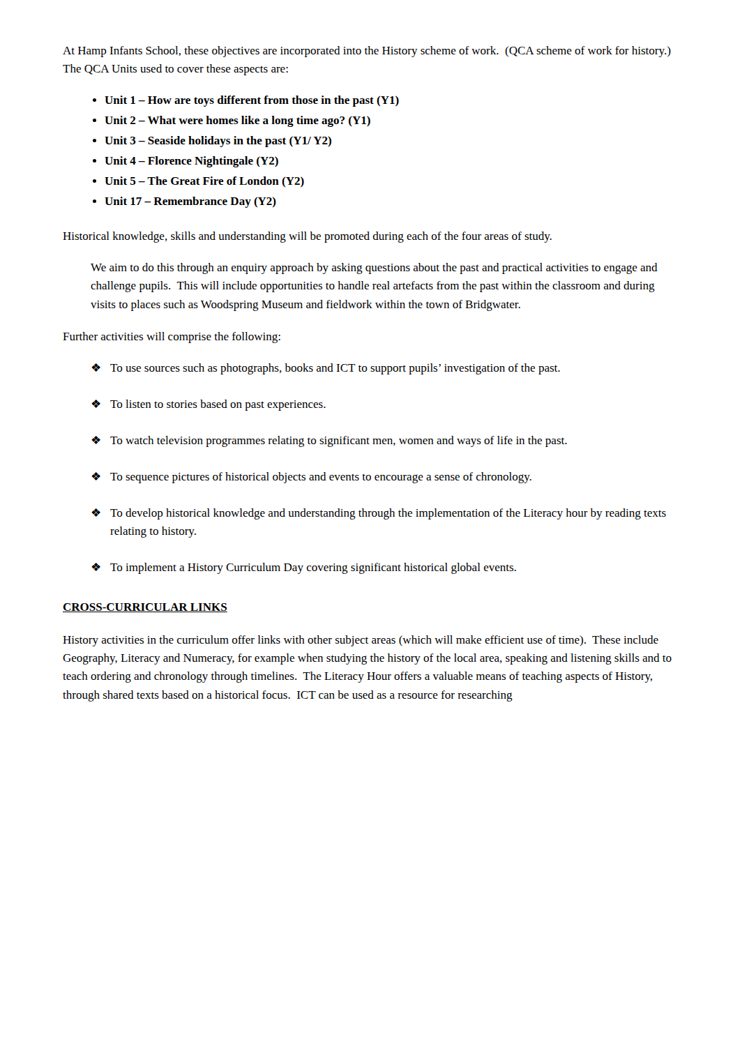At Hamp Infants School, these objectives are incorporated into the History scheme of work. (QCA scheme of work for history.) The QCA Units used to cover these aspects are:
Unit 1 – How are toys different from those in the past (Y1)
Unit 2 – What were homes like a long time ago? (Y1)
Unit 3 – Seaside holidays in the past (Y1/ Y2)
Unit 4 – Florence Nightingale (Y2)
Unit 5 – The Great Fire of London (Y2)
Unit 17 – Remembrance Day (Y2)
Historical knowledge, skills and understanding will be promoted during each of the four areas of study.
We aim to do this through an enquiry approach by asking questions about the past and practical activities to engage and challenge pupils. This will include opportunities to handle real artefacts from the past within the classroom and during visits to places such as Woodspring Museum and fieldwork within the town of Bridgwater.
Further activities will comprise the following:
To use sources such as photographs, books and ICT to support pupils’ investigation of the past.
To listen to stories based on past experiences.
To watch television programmes relating to significant men, women and ways of life in the past.
To sequence pictures of historical objects and events to encourage a sense of chronology.
To develop historical knowledge and understanding through the implementation of the Literacy hour by reading texts relating to history.
To implement a History Curriculum Day covering significant historical global events.
CROSS-CURRICULAR LINKS
History activities in the curriculum offer links with other subject areas (which will make efficient use of time). These include Geography, Literacy and Numeracy, for example when studying the history of the local area, speaking and listening skills and to teach ordering and chronology through timelines. The Literacy Hour offers a valuable means of teaching aspects of History, through shared texts based on a historical focus. ICT can be used as a resource for researching